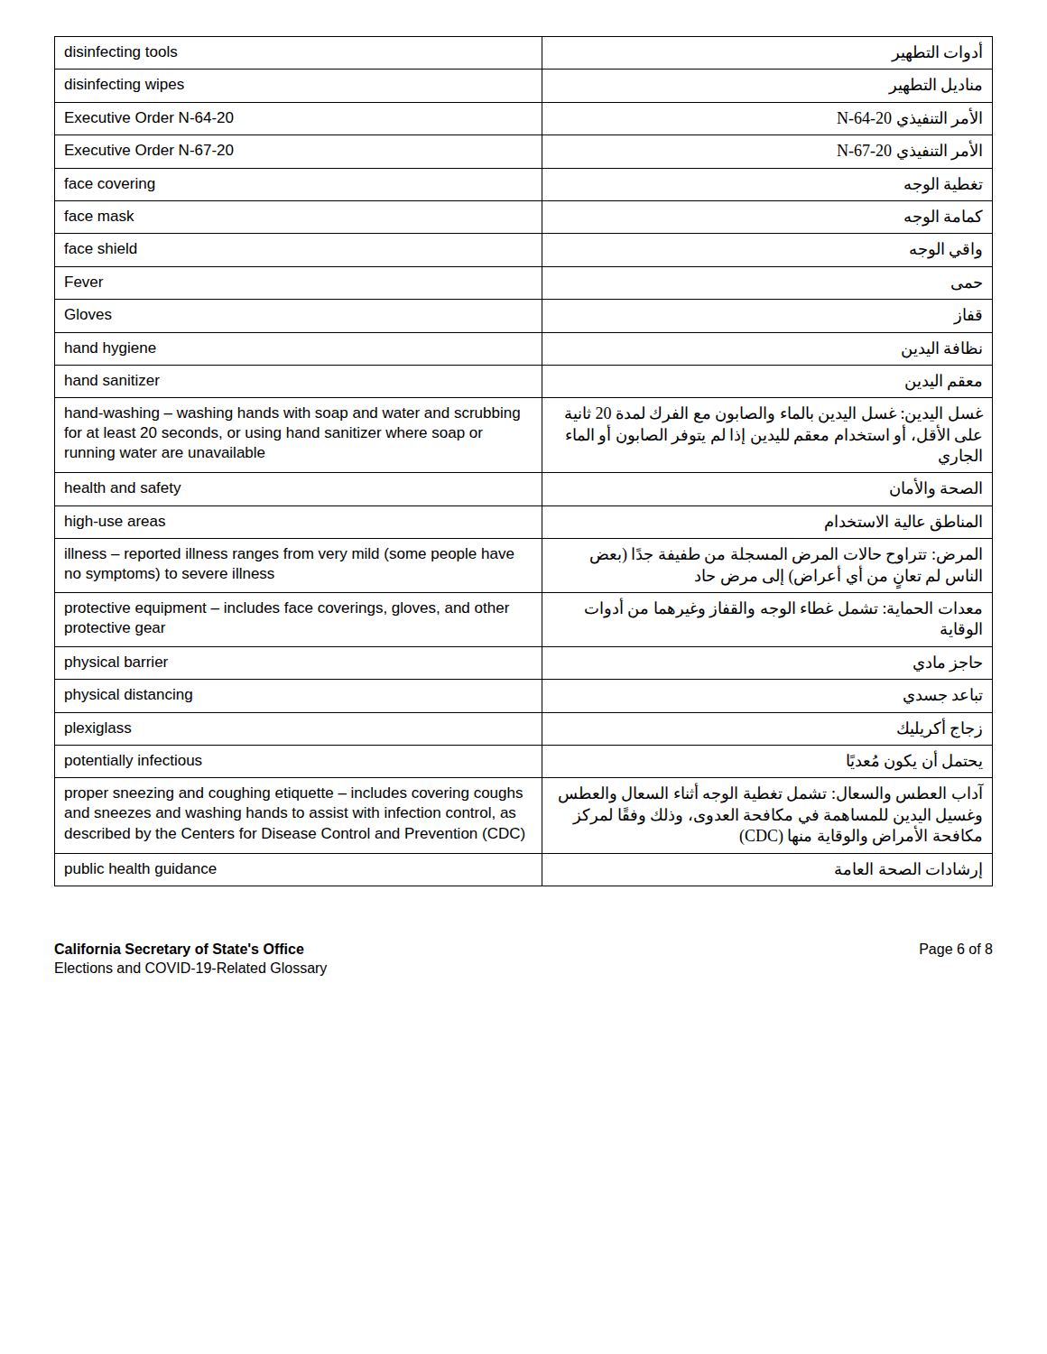| disinfecting tools | أدوات التطهير |
| disinfecting wipes | مناديل التطهير |
| Executive Order N-64-20 | الأمر التنفيذي N-64-20 |
| Executive Order N-67-20 | الأمر التنفيذي N-67-20 |
| face covering | تغطية الوجه |
| face mask | كمامة الوجه |
| face shield | واقي الوجه |
| Fever | حمى |
| Gloves | قفاز |
| hand hygiene | نظافة اليدين |
| hand sanitizer | معقم اليدين |
| hand-washing – washing hands with soap and water and scrubbing for at least 20 seconds, or using hand sanitizer where soap or running water are unavailable | غسل اليدين: غسل اليدين بالماء والصابون مع الفرك لمدة 20 ثانية على الأقل، أو استخدام معقم لليدين إذا لم يتوفر الصابون أو الماء الجاري |
| health and safety | الصحة والأمان |
| high-use areas | المناطق عالية الاستخدام |
| illness – reported illness ranges from very mild (some people have no symptoms) to severe illness | المرض: تتراوح حالات المرض المسجلة من طفيفة جدًا (بعض الناس لم تعانٍ من أي أعراض) إلى مرض حاد |
| protective equipment – includes face coverings, gloves, and other protective gear | معدات الحماية: تشمل غطاء الوجه والقفاز وغيرهما من أدوات الوقاية |
| physical barrier | حاجز مادي |
| physical distancing | تباعد جسدي |
| plexiglass | زجاج أكريليك |
| potentially infectious | يحتمل أن يكون مُعديًا |
| proper sneezing and coughing etiquette – includes covering coughs and sneezes and washing hands to assist with infection control, as described by the Centers for Disease Control and Prevention (CDC) | آداب العطس والسعال: تشمل تغطية الوجه أثناء السعال والعطس وغسيل اليدين للمساهمة في مكافحة العدوى، وذلك وفقًا لمركز مكافحة الأمراض والوقاية منها (CDC) |
| public health guidance | إرشادات الصحة العامة |
California Secretary of State's Office Elections and COVID-19-Related Glossary
Page 6 of 8